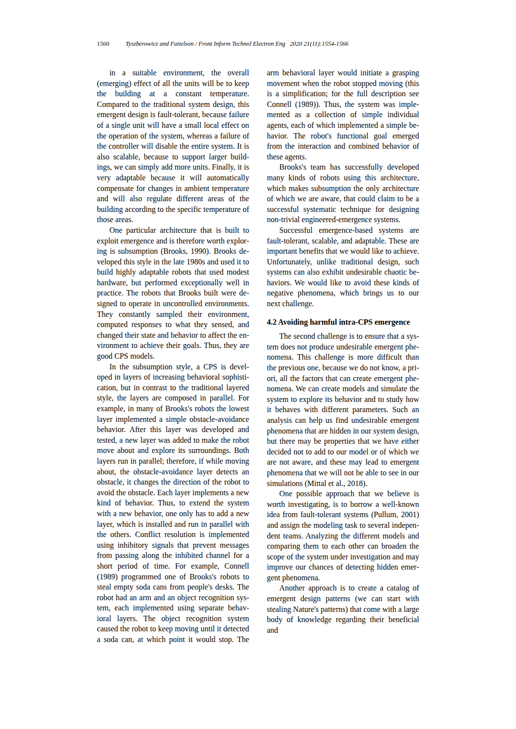1560 Tyszberowicz and Faitelson / Front Inform Technol Electron Eng 2020 21(11):1554-1566
in a suitable environment, the overall (emerging) effect of all the units will be to keep the building at a constant temperature. Compared to the traditional system design, this emergent design is fault-tolerant, because failure of a single unit will have a small local effect on the operation of the system, whereas a failure of the controller will disable the entire system. It is also scalable, because to support larger buildings, we can simply add more units. Finally, it is very adaptable because it will automatically compensate for changes in ambient temperature and will also regulate different areas of the building according to the specific temperature of those areas.
One particular architecture that is built to exploit emergence and is therefore worth exploring is subsumption (Brooks, 1990). Brooks developed this style in the late 1980s and used it to build highly adaptable robots that used modest hardware, but performed exceptionally well in practice. The robots that Brooks built were designed to operate in uncontrolled environments. They constantly sampled their environment, computed responses to what they sensed, and changed their state and behavior to affect the environment to achieve their goals. Thus, they are good CPS models.
In the subsumption style, a CPS is developed in layers of increasing behavioral sophistication, but in contrast to the traditional layered style, the layers are composed in parallel. For example, in many of Brooks's robots the lowest layer implemented a simple obstacle-avoidance behavior. After this layer was developed and tested, a new layer was added to make the robot move about and explore its surroundings. Both layers run in parallel; therefore, if while moving about, the obstacle-avoidance layer detects an obstacle, it changes the direction of the robot to avoid the obstacle. Each layer implements a new kind of behavior. Thus, to extend the system with a new behavior, one only has to add a new layer, which is installed and run in parallel with the others. Conflict resolution is implemented using inhibitory signals that prevent messages from passing along the inhibited channel for a short period of time. For example, Connell (1989) programmed one of Brooks's robots to steal empty soda cans from people's desks. The robot had an arm and an object recognition system, each implemented using separate behavioral layers. The object recognition system caused the robot to keep moving until it detected a soda can, at which point it would stop. The arm behavioral layer would initiate a grasping movement when the robot stopped moving (this is a simplification; for the full description see Connell (1989)). Thus, the system was implemented as a collection of simple individual agents, each of which implemented a simple behavior. The robot's functional goal emerged from the interaction and combined behavior of these agents.
Brooks's team has successfully developed many kinds of robots using this architecture, which makes subsumption the only architecture of which we are aware, that could claim to be a successful systematic technique for designing non-trivial engineered-emergence systems.
Successful emergence-based systems are fault-tolerant, scalable, and adaptable. These are important benefits that we would like to achieve. Unfortunately, unlike traditional design, such systems can also exhibit undesirable chaotic behaviors. We would like to avoid these kinds of negative phenomena, which brings us to our next challenge.
4.2 Avoiding harmful intra-CPS emergence
The second challenge is to ensure that a system does not produce undesirable emergent phenomena. This challenge is more difficult than the previous one, because we do not know, a priori, all the factors that can create emergent phenomena. We can create models and simulate the system to explore its behavior and to study how it behaves with different parameters. Such an analysis can help us find undesirable emergent phenomena that are hidden in our system design, but there may be properties that we have either decided not to add to our model or of which we are not aware, and these may lead to emergent phenomena that we will not be able to see in our simulations (Mittal et al., 2018).
One possible approach that we believe is worth investigating, is to borrow a well-known idea from fault-tolerant systems (Pullum, 2001) and assign the modeling task to several independent teams. Analyzing the different models and comparing them to each other can broaden the scope of the system under investigation and may improve our chances of detecting hidden emergent phenomena.
Another approach is to create a catalog of emergent design patterns (we can start with stealing Nature's patterns) that come with a large body of knowledge regarding their beneficial and